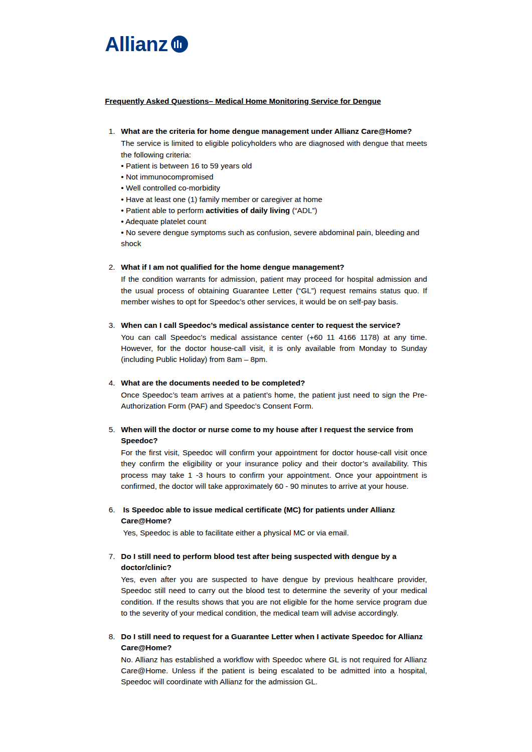Allianz
Frequently Asked Questions– Medical Home Monitoring Service for Dengue
What are the criteria for home dengue management under Allianz Care@Home? The service is limited to eligible policyholders who are diagnosed with dengue that meets the following criteria:
Patient is between 16 to 59 years old
Not immunocompromised
Well controlled co-morbidity
Have at least one (1) family member or caregiver at home
Patient able to perform activities of daily living (“ADL”)
Adequate platelet count
No severe dengue symptoms such as confusion, severe abdominal pain, bleeding and shock
What if I am not qualified for the home dengue management? If the condition warrants for admission, patient may proceed for hospital admission and the usual process of obtaining Guarantee Letter (“GL”) request remains status quo. If member wishes to opt for Speedoc’s other services, it would be on self-pay basis.
When can I call Speedoc’s medical assistance center to request the service? You can call Speedoc’s medical assistance center (+60 11 4166 1178) at any time. However, for the doctor house-call visit, it is only available from Monday to Sunday (including Public Holiday) from 8am – 8pm.
What are the documents needed to be completed? Once Speedoc’s team arrives at a patient’s home, the patient just need to sign the Pre-Authorization Form (PAF) and Speedoc’s Consent Form.
When will the doctor or nurse come to my house after I request the service from Speedoc? For the first visit, Speedoc will confirm your appointment for doctor house-call visit once they confirm the eligibility or your insurance policy and their doctor’s availability. This process may take 1 -3 hours to confirm your appointment. Once your appointment is confirmed, the doctor will take approximately 60 - 90 minutes to arrive at your house.
Is Speedoc able to issue medical certificate (MC) for patients under Allianz Care@Home? Yes, Speedoc is able to facilitate either a physical MC or via email.
Do I still need to perform blood test after being suspected with dengue by a doctor/clinic? Yes, even after you are suspected to have dengue by previous healthcare provider, Speedoc still need to carry out the blood test to determine the severity of your medical condition. If the results shows that you are not eligible for the home service program due to the severity of your medical condition, the medical team will advise accordingly.
Do I still need to request for a Guarantee Letter when I activate Speedoc for Allianz Care@Home? No. Allianz has established a workflow with Speedoc where GL is not required for Allianz Care@Home. Unless if the patient is being escalated to be admitted into a hospital, Speedoc will coordinate with Allianz for the admission GL.